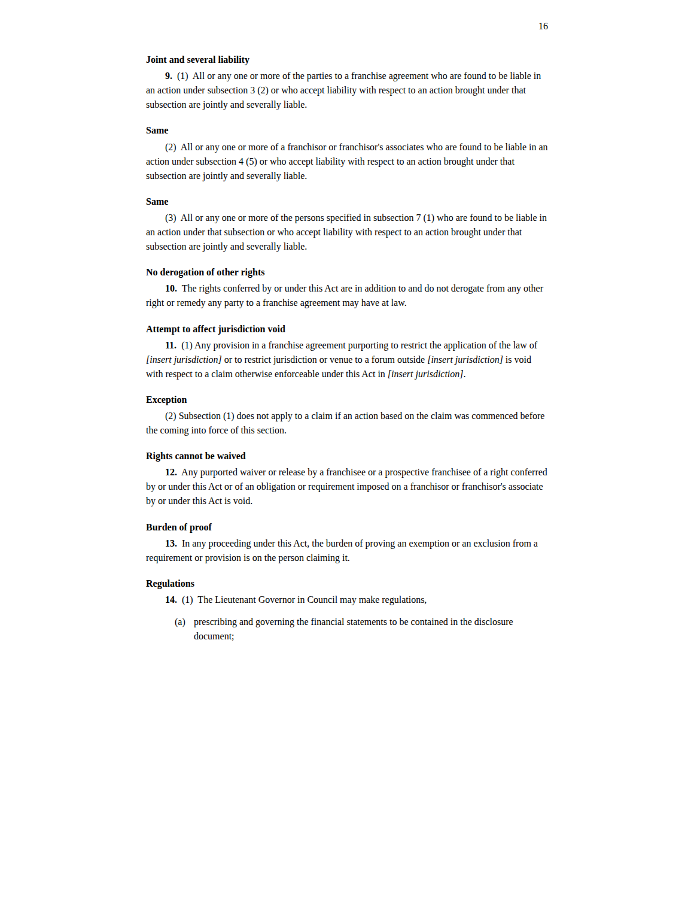16
Joint and several liability
9. (1) All or any one or more of the parties to a franchise agreement who are found to be liable in an action under subsection 3 (2) or who accept liability with respect to an action brought under that subsection are jointly and severally liable.
Same
(2) All or any one or more of a franchisor or franchisor's associates who are found to be liable in an action under subsection 4 (5) or who accept liability with respect to an action brought under that subsection are jointly and severally liable.
Same
(3) All or any one or more of the persons specified in subsection 7 (1) who are found to be liable in an action under that subsection or who accept liability with respect to an action brought under that subsection are jointly and severally liable.
No derogation of other rights
10. The rights conferred by or under this Act are in addition to and do not derogate from any other right or remedy any party to a franchise agreement may have at law.
Attempt to affect jurisdiction void
11. (1) Any provision in a franchise agreement purporting to restrict the application of the law of [insert jurisdiction] or to restrict jurisdiction or venue to a forum outside [insert jurisdiction] is void with respect to a claim otherwise enforceable under this Act in [insert jurisdiction].
Exception
(2) Subsection (1) does not apply to a claim if an action based on the claim was commenced before the coming into force of this section.
Rights cannot be waived
12. Any purported waiver or release by a franchisee or a prospective franchisee of a right conferred by or under this Act or of an obligation or requirement imposed on a franchisor or franchisor's associate by or under this Act is void.
Burden of proof
13. In any proceeding under this Act, the burden of proving an exemption or an exclusion from a requirement or provision is on the person claiming it.
Regulations
14. (1) The Lieutenant Governor in Council may make regulations,
(a) prescribing and governing the financial statements to be contained in the disclosure document;